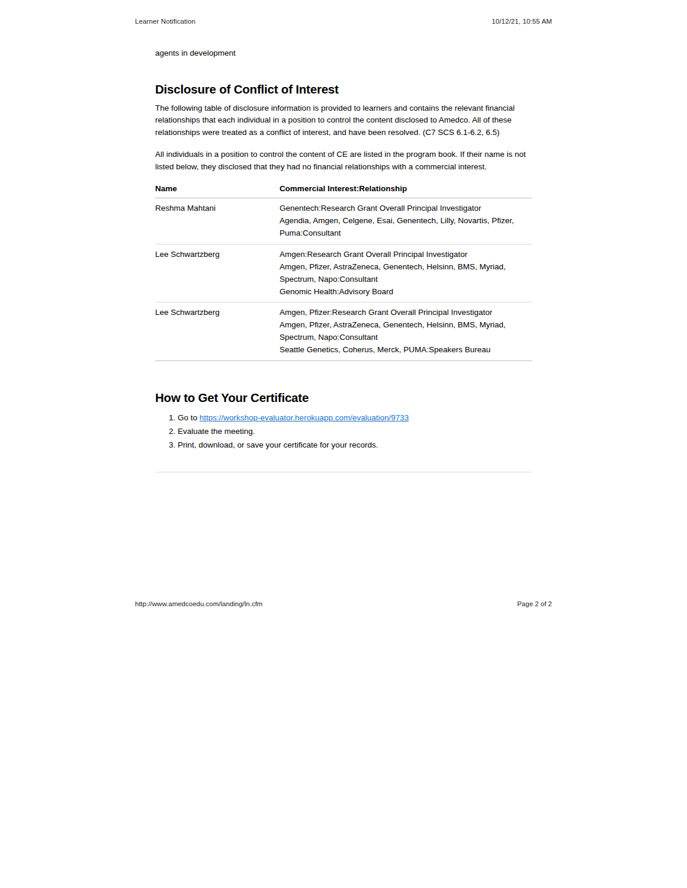Learner Notification 10/12/21, 10:55 AM
agents in development
Disclosure of Conflict of Interest
The following table of disclosure information is provided to learners and contains the relevant financial relationships that each individual in a position to control the content disclosed to Amedco. All of these relationships were treated as a conflict of interest, and have been resolved. (C7 SCS 6.1-6.2, 6.5)
All individuals in a position to control the content of CE are listed in the program book. If their name is not listed below, they disclosed that they had no financial relationships with a commercial interest.
| Name | Commercial Interest:Relationship |
| --- | --- |
| Reshma Mahtani | Genentech:Research Grant Overall Principal Investigator Agendia, Amgen, Celgene, Esai, Genentech, Lilly, Novartis, Pfizer, Puma:Consultant |
| Lee Schwartzberg | Amgen:Research Grant Overall Principal Investigator Amgen, Pfizer, AstraZeneca, Genentech, Helsinn, BMS, Myriad, Spectrum, Napo:Consultant Genomic Health:Advisory Board |
| Lee Schwartzberg | Amgen, Pfizer:Research Grant Overall Principal Investigator Amgen, Pfizer, AstraZeneca, Genentech, Helsinn, BMS, Myriad, Spectrum, Napo:Consultant Seattle Genetics, Coherus, Merck, PUMA:Speakers Bureau |
How to Get Your Certificate
Go to https://workshop-evaluator.herokuapp.com/evaluation/9733
Evaluate the meeting.
Print, download, or save your certificate for your records.
http://www.amedcoedu.com/landing/ln.cfm Page 2 of 2